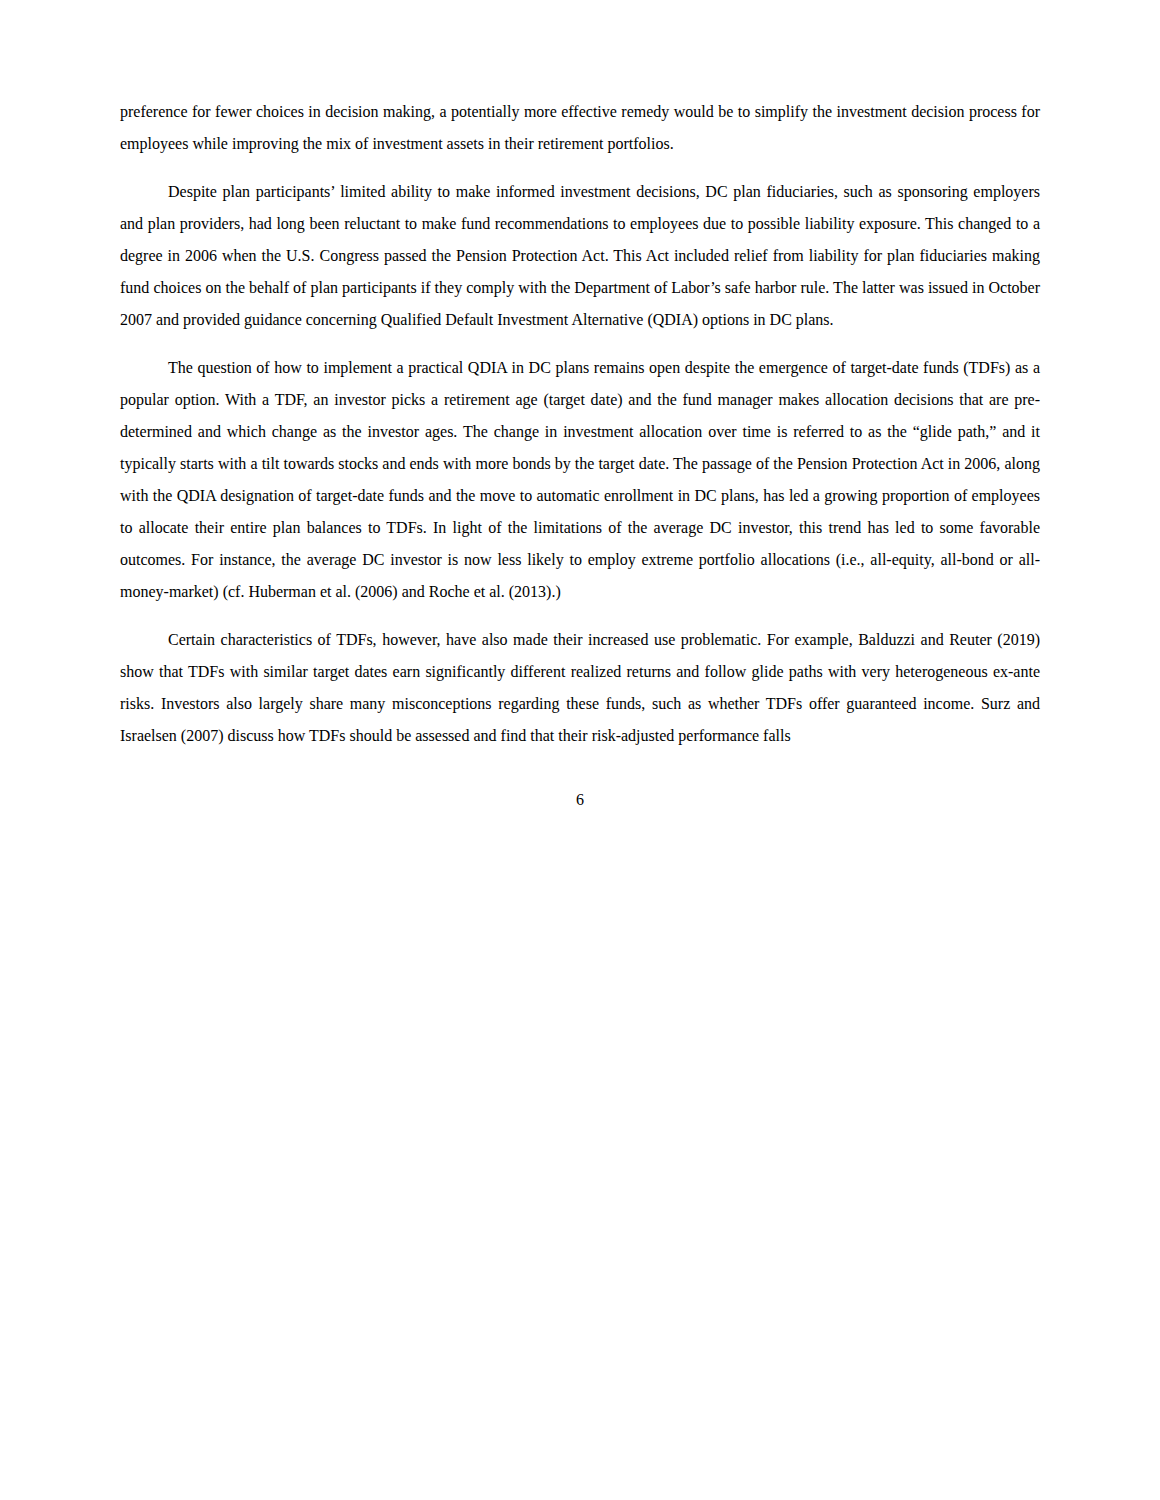preference for fewer choices in decision making, a potentially more effective remedy would be to simplify the investment decision process for employees while improving the mix of investment assets in their retirement portfolios.
Despite plan participants’ limited ability to make informed investment decisions, DC plan fiduciaries, such as sponsoring employers and plan providers, had long been reluctant to make fund recommendations to employees due to possible liability exposure. This changed to a degree in 2006 when the U.S. Congress passed the Pension Protection Act. This Act included relief from liability for plan fiduciaries making fund choices on the behalf of plan participants if they comply with the Department of Labor’s safe harbor rule. The latter was issued in October 2007 and provided guidance concerning Qualified Default Investment Alternative (QDIA) options in DC plans.
The question of how to implement a practical QDIA in DC plans remains open despite the emergence of target-date funds (TDFs) as a popular option. With a TDF, an investor picks a retirement age (target date) and the fund manager makes allocation decisions that are pre-determined and which change as the investor ages. The change in investment allocation over time is referred to as the “glide path,” and it typically starts with a tilt towards stocks and ends with more bonds by the target date. The passage of the Pension Protection Act in 2006, along with the QDIA designation of target-date funds and the move to automatic enrollment in DC plans, has led a growing proportion of employees to allocate their entire plan balances to TDFs. In light of the limitations of the average DC investor, this trend has led to some favorable outcomes. For instance, the average DC investor is now less likely to employ extreme portfolio allocations (i.e., all-equity, all-bond or all-money-market) (cf. Huberman et al. (2006) and Roche et al. (2013).)
Certain characteristics of TDFs, however, have also made their increased use problematic. For example, Balduzzi and Reuter (2019) show that TDFs with similar target dates earn significantly different realized returns and follow glide paths with very heterogeneous ex-ante risks. Investors also largely share many misconceptions regarding these funds, such as whether TDFs offer guaranteed income. Surz and Israelsen (2007) discuss how TDFs should be assessed and find that their risk-adjusted performance falls
6